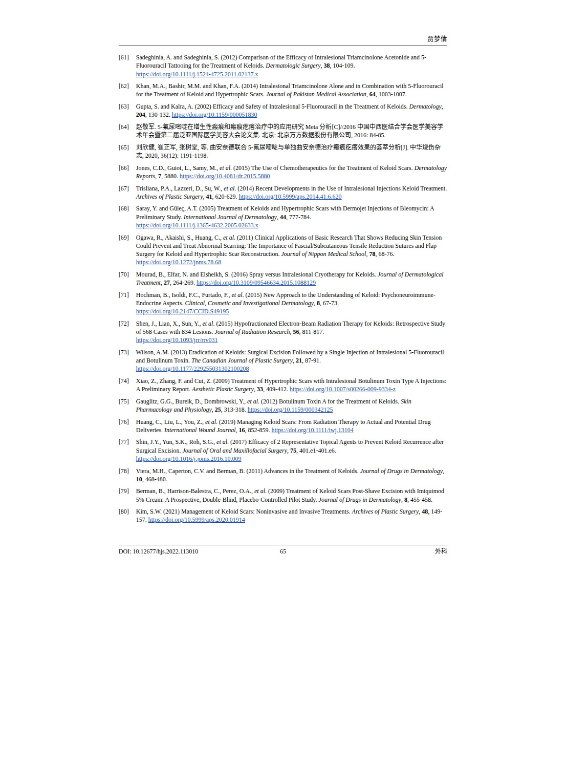贾梦倩
[61] Sadeghinia, A. and Sadeghinia, S. (2012) Comparison of the Efficacy of Intralesional Triamcinolone Acetonide and 5-Fluorouracil Tattooing for the Treatment of Keloids. Dermatologic Surgery, 38, 104-109.
https://doi.org/10.1111/j.1524-4725.2011.02137.x
[62] Khan, M.A., Bashir, M.M. and Khan, F.A. (2014) Intralesional Triamcinolone Alone and in Combination with 5-Fluorouracil for the Treatment of Keloid and Hypertrophic Scars. Journal of Pakistan Medical Association, 64, 1003-1007.
[63] Gupta, S. and Kalra, A. (2002) Efficacy and Safety of Intralesional 5-Fluorouracil in the Treatment of Keloids. Dermatology, 204, 130-132. https://doi.org/10.1159/000051830
[64] 赵敬军. 5-氟尿嘧啶在增生性瘢痕和瘢痕疙瘩治疗中的应用研究 Meta 分析[C]//2016 中国中西医结合学会医学美容学术年会暨第二届泛亚国际医学美容大会论文集. 北京: 北京万方数据股份有限公司, 2016: 84-85.
[65] 刘欣健, 崔正军, 张树堂, 等. 曲安奈德联合 5-氟尿嘧啶与单独曲安奈德治疗瘢痕疙瘩效果的荟萃分析[J]. 中华烧伤杂志, 2020, 36(12): 1191-1198.
[66] Jones, C.D., Guiot, L., Samy, M., et al. (2015) The Use of Chemotherapeutics for the Treatment of Keloid Scars. Dermatology Reports, 7, 5880. https://doi.org/10.4081/dr.2015.5880
[67] Trisliana, P.A., Lazzeri, D., Su, W., et al. (2014) Recent Developments in the Use of Intralesional Injections Keloid Treatment. Archives of Plastic Surgery, 41, 620-629. https://doi.org/10.5999/aps.2014.41.6.620
[68] Saray, Y. and Güleç, A.T. (2005) Treatment of Keloids and Hypertrophic Scars with Dermojet Injections of Bleomycin: A Preliminary Study. International Journal of Dermatology, 44, 777-784.
https://doi.org/10.1111/j.1365-4632.2005.02633.x
[69] Ogawa, R., Akaishi, S., Huang, C., et al. (2011) Clinical Applications of Basic Research That Shows Reducing Skin Tension Could Prevent and Treat Abnormal Scarring: The Importance of Fascial/Subcutaneous Tensile Reduction Sutures and Flap Surgery for Keloid and Hypertrophic Scar Reconstruction. Journal of Nippon Medical School, 78, 68-76.
https://doi.org/10.1272/jnms.78.68
[70] Mourad, B., Elfar, N. and Elsheikh, S. (2016) Spray versus Intralesional Cryotherapy for Keloids. Journal of Dermatological Treatment, 27, 264-269. https://doi.org/10.3109/09546634.2015.1088129
[71] Hochman, B., Isoldi, F.C., Furtado, F., et al. (2015) New Approach to the Understanding of Keloid: Psychoneuroimmune-Endocrine Aspects. Clinical, Cosmetic and Investigational Dermatology, 8, 67-73.
https://doi.org/10.2147/CCID.S49195
[72] Shen, J., Lian, X., Sun, Y., et al. (2015) Hypofractionated Electron-Beam Radiation Therapy for Keloids: Retrospective Study of 568 Cases with 834 Lesions. Journal of Radiation Research, 56, 811-817.
https://doi.org/10.1093/jrr/rrv031
[73] Wilson, A.M. (2013) Eradication of Keloids: Surgical Excision Followed by a Single Injection of Intralesional 5-Fluorouracil and Botulinum Toxin. The Canadian Journal of Plastic Surgery, 21, 87-91.
https://doi.org/10.1177/229255031302100208
[74] Xiao, Z., Zhang, F. and Cui, Z. (2009) Treatment of Hypertrophic Scars with Intralesional Botulinum Toxin Type A Injections: A Preliminary Report. Aesthetic Plastic Surgery, 33, 409-412. https://doi.org/10.1007/s00266-009-9334-z
[75] Gauglitz, G.G., Bureik, D., Dombrowski, Y., et al. (2012) Botulinum Toxin A for the Treatment of Keloids. Skin Pharmacology and Physiology, 25, 313-318. https://doi.org/10.1159/000342125
[76] Huang, C., Liu, L., You, Z., et al. (2019) Managing Keloid Scars: From Radiation Therapy to Actual and Potential Drug Deliveries. International Wound Journal, 16, 852-859. https://doi.org/10.1111/iwj.13104
[77] Shin, J.Y., Yun, S.K., Roh, S.G., et al. (2017) Efficacy of 2 Representative Topical Agents to Prevent Keloid Recurrence after Surgical Excision. Journal of Oral and Maxillofacial Surgery, 75, 401.e1-401.e6.
https://doi.org/10.1016/j.joms.2016.10.009
[78] Viera, M.H., Caperton, C.V. and Berman, B. (2011) Advances in the Treatment of Keloids. Journal of Drugs in Dermatology, 10, 468-480.
[79] Berman, B., Harrison-Balestra, C., Perez, O.A., et al. (2009) Treatment of Keloid Scars Post-Shave Excision with Imiquimod 5% Cream: A Prospective, Double-Blind, Placebo-Controlled Pilot Study. Journal of Drugs in Dermatology, 8, 455-458.
[80] Kim, S.W. (2021) Management of Keloid Scars: Noninvasive and Invasive Treatments. Archives of Plastic Surgery, 48, 149-157. https://doi.org/10.5999/aps.2020.01914
DOI: 10.12677/hjs.2022.113010
65
外科